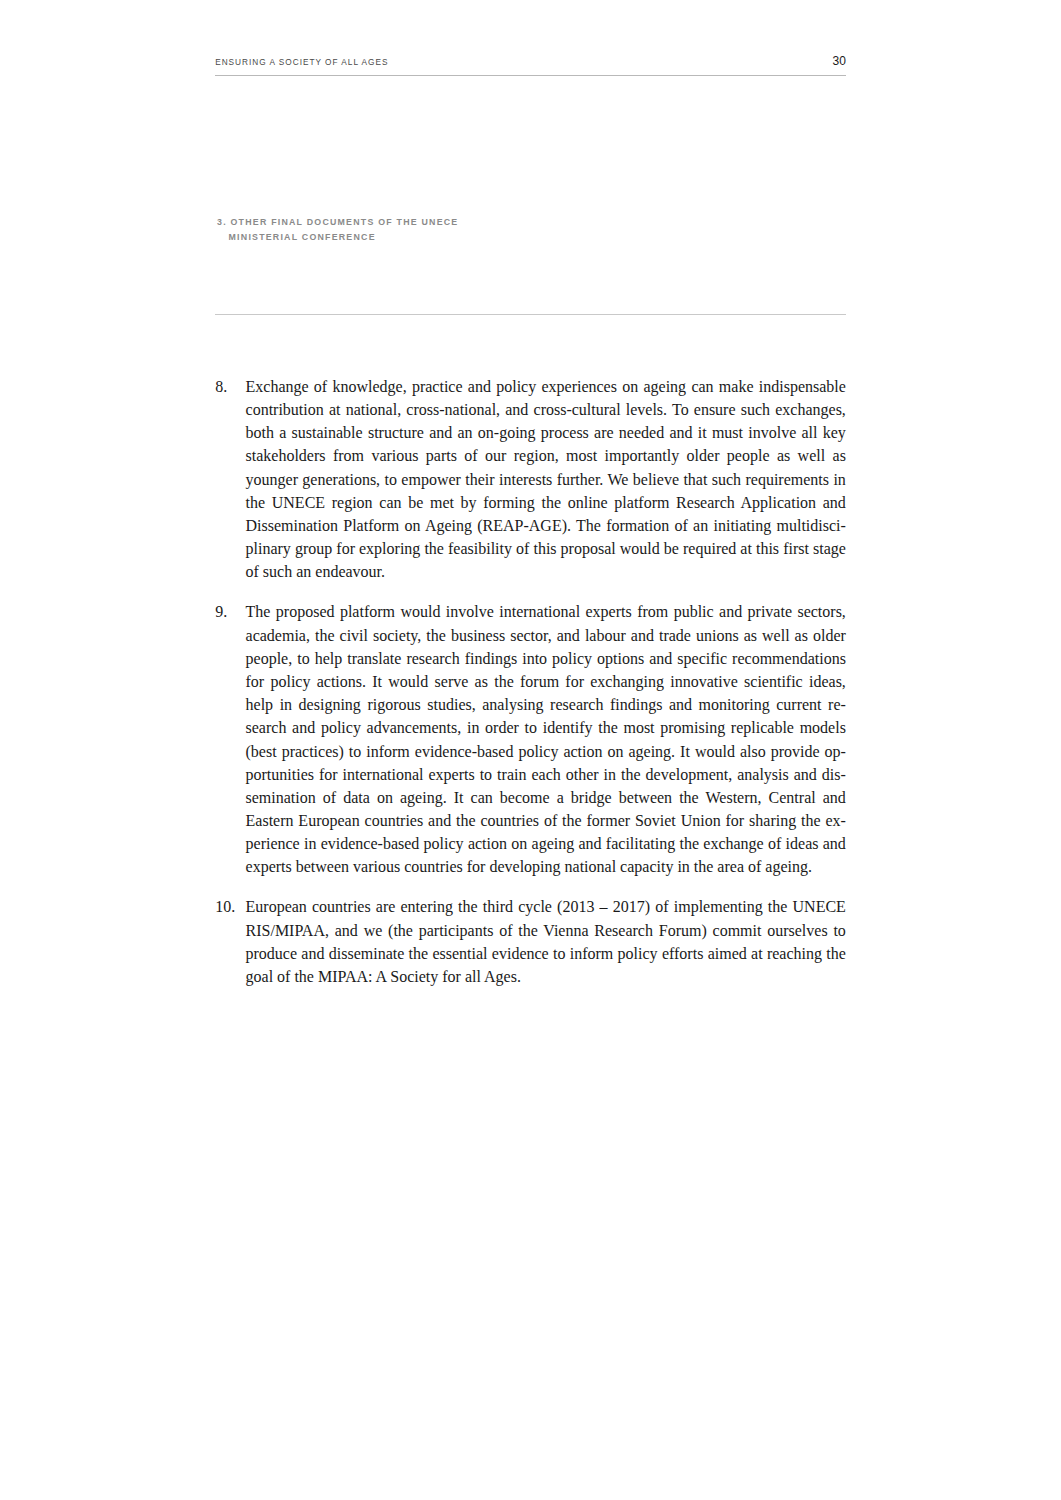Ensuring a Society of All Ages 30
3. Other Final Documents of the UNECE Ministerial Conference
Exchange of knowledge, practice and policy experiences on ageing can make indispensable contribution at national, cross-national, and cross-cultural levels. To ensure such exchanges, both a sustainable structure and an on-going process are needed and it must involve all key stakeholders from various parts of our region, most importantly older people as well as younger generations, to empower their interests further. We believe that such requirements in the UNECE region can be met by forming the online platform Research Application and Dissemination Platform on Ageing (REAP-AGE). The formation of an initiating multidisciplinary group for exploring the feasibility of this proposal would be required at this first stage of such an endeavour.
The proposed platform would involve international experts from public and private sectors, academia, the civil society, the business sector, and labour and trade unions as well as older people, to help translate research findings into policy options and specific recommendations for policy actions. It would serve as the forum for exchanging innovative scientific ideas, help in designing rigorous studies, analysing research findings and monitoring current research and policy advancements, in order to identify the most promising replicable models (best practices) to inform evidence-based policy action on ageing. It would also provide opportunities for international experts to train each other in the development, analysis and dissemination of data on ageing. It can become a bridge between the Western, Central and Eastern European countries and the countries of the former Soviet Union for sharing the experience in evidence-based policy action on ageing and facilitating the exchange of ideas and experts between various countries for developing national capacity in the area of ageing.
European countries are entering the third cycle (2013 – 2017) of implementing the UNECE RIS/MIPAA, and we (the participants of the Vienna Research Forum) commit ourselves to produce and disseminate the essential evidence to inform policy efforts aimed at reaching the goal of the MIPAA: A Society for all Ages.